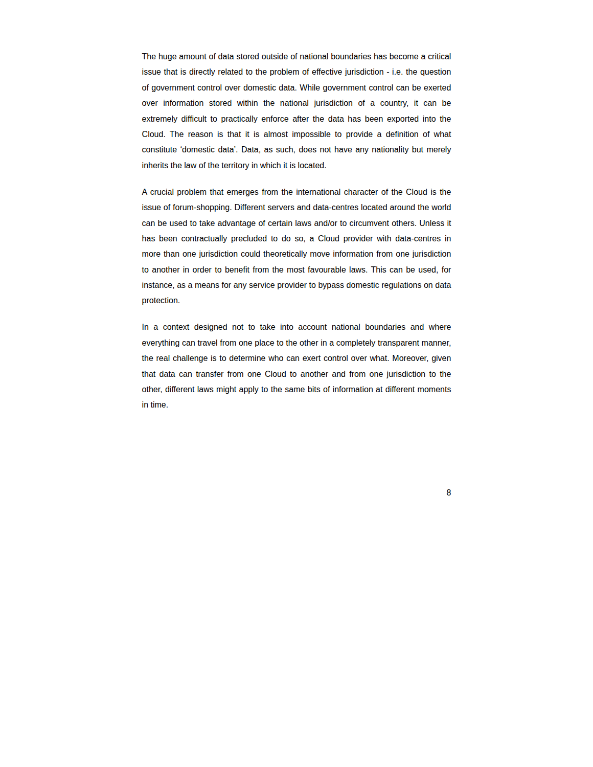The huge amount of data stored outside of national boundaries has become a critical issue that is directly related to the problem of effective jurisdiction - i.e. the question of government control over domestic data. While government control can be exerted over information stored within the national jurisdiction of a country, it can be extremely difficult to practically enforce after the data has been exported into the Cloud. The reason is that it is almost impossible to provide a definition of what constitute ‘domestic data’. Data, as such, does not have any nationality but merely inherits the law of the territory in which it is located.
A crucial problem that emerges from the international character of the Cloud is the issue of forum-shopping. Different servers and data-centres located around the world can be used to take advantage of certain laws and/or to circumvent others. Unless it has been contractually precluded to do so, a Cloud provider with data-centres in more than one jurisdiction could theoretically move information from one jurisdiction to another in order to benefit from the most favourable laws. This can be used, for instance, as a means for any service provider to bypass domestic regulations on data protection.
In a context designed not to take into account national boundaries and where everything can travel from one place to the other in a completely transparent manner, the real challenge is to determine who can exert control over what. Moreover, given that data can transfer from one Cloud to another and from one jurisdiction to the other, different laws might apply to the same bits of information at different moments in time.
8